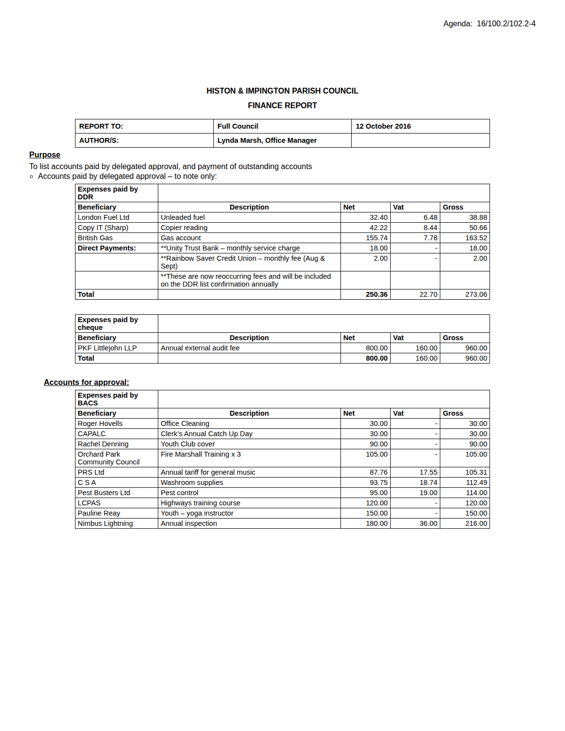Agenda: 16/100.2/102.2-4
HISTON & IMPINGTON PARISH COUNCIL
FINANCE REPORT
| REPORT TO: | Full Council | 12 October 2016 |
| AUTHOR/S: | Lynda Marsh, Office Manager | |
Purpose
To list accounts paid by delegated approval, and payment of outstanding accounts
Accounts paid by delegated approval – to note only:
| Expenses paid by DDR | |
| Beneficiary | Description | Net | Vat | Gross |
| London Fuel Ltd | Unleaded fuel | 32.40 | 6.48 | 38.88 |
| Copy IT (Sharp) | Copier reading | 42.22 | 8.44 | 50.66 |
| British Gas | Gas account | 155.74 | 7.78 | 163.52 |
| Direct Payments: | **Unity Trust Bank – monthly service charge | 18.00 | - | 18.00 |
| | **Rainbow Saver Credit Union – monthly fee (Aug & Sept) | 2.00 | - | 2.00 |
| | **These are now reoccurring fees and will be included on the DDR list confirmation annually | | | |
| Total | | 250.36 | 22.70 | 273.06 |
| Expenses paid by cheque | |
| Beneficiary | Description | Net | Vat | Gross |
| PKF Littlejohn LLP | Annual external audit fee | 800.00 | 160.00 | 960.00 |
| Total | | 800.00 | 160.00 | 960.00 |
Accounts for approval:
| Expenses paid by BACS | |
| Beneficiary | Description | Net | Vat | Gross |
| Roger Hovells | Office Cleaning | 30.00 | - | 30.00 |
| CAPALC | Clerk’s Annual Catch Up Day | 30.00 | - | 30.00 |
| Rachel Denning | Youth Club cover | 90.00 | - | 90.00 |
| Orchard Park Community Council | Fire Marshall Training x 3 | 105.00 | - | 105.00 |
| PRS Ltd | Annual tariff for general music | 87.76 | 17.55 | 105.31 |
| C S A | Washroom supplies | 93.75 | 18.74 | 112.49 |
| Pest Busters Ltd | Pest control | 95.00 | 19.00 | 114.00 |
| LCPAS | Highways training course | 120.00 | - | 120.00 |
| Pauline Reay | Youth – yoga instructor | 150.00 | - | 150.00 |
| Nimbus Lightning | Annual inspection | 180.00 | 36.00 | 216.00 |